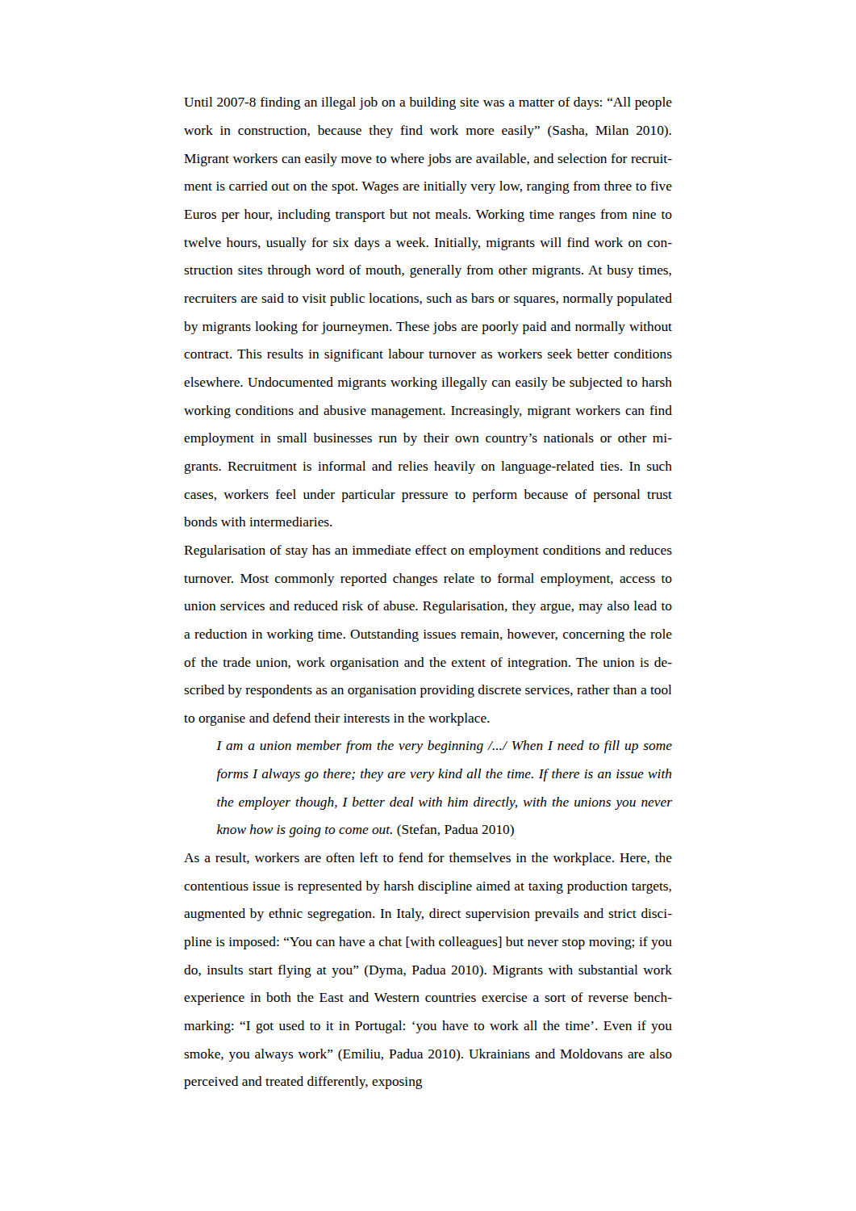Until 2007-8 finding an illegal job on a building site was a matter of days: “All people work in construction, because they find work more easily” (Sasha, Milan 2010). Migrant workers can easily move to where jobs are available, and selection for recruitment is carried out on the spot. Wages are initially very low, ranging from three to five Euros per hour, including transport but not meals. Working time ranges from nine to twelve hours, usually for six days a week. Initially, migrants will find work on construction sites through word of mouth, generally from other migrants. At busy times, recruiters are said to visit public locations, such as bars or squares, normally populated by migrants looking for journeymen. These jobs are poorly paid and normally without contract. This results in significant labour turnover as workers seek better conditions elsewhere. Undocumented migrants working illegally can easily be subjected to harsh working conditions and abusive management. Increasingly, migrant workers can find employment in small businesses run by their own country’s nationals or other migrants. Recruitment is informal and relies heavily on language-related ties. In such cases, workers feel under particular pressure to perform because of personal trust bonds with intermediaries.
Regularisation of stay has an immediate effect on employment conditions and reduces turnover. Most commonly reported changes relate to formal employment, access to union services and reduced risk of abuse. Regularisation, they argue, may also lead to a reduction in working time. Outstanding issues remain, however, concerning the role of the trade union, work organisation and the extent of integration. The union is described by respondents as an organisation providing discrete services, rather than a tool to organise and defend their interests in the workplace.
I am a union member from the very beginning /.../ When I need to fill up some forms I always go there; they are very kind all the time. If there is an issue with the employer though, I better deal with him directly, with the unions you never know how is going to come out. (Stefan, Padua 2010)
As a result, workers are often left to fend for themselves in the workplace. Here, the contentious issue is represented by harsh discipline aimed at taxing production targets, augmented by ethnic segregation. In Italy, direct supervision prevails and strict discipline is imposed: “You can have a chat [with colleagues] but never stop moving; if you do, insults start flying at you” (Dyma, Padua 2010). Migrants with substantial work experience in both the East and Western countries exercise a sort of reverse benchmarking: “I got used to it in Portugal: ‘you have to work all the time’. Even if you smoke, you always work” (Emiliu, Padua 2010). Ukrainians and Moldovans are also perceived and treated differently, exposing